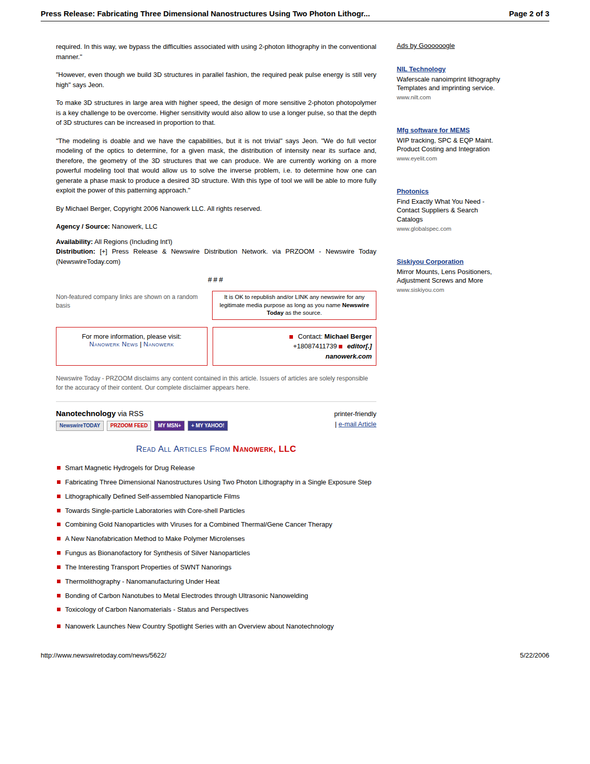Press Release: Fabricating Three Dimensional Nanostructures Using Two Photon Lithogr...
Page 2 of 3
required. In this way, we bypass the difficulties associated with using 2-photon lithography in the conventional manner."
"However, even though we build 3D structures in parallel fashion, the required peak pulse energy is still very high" says Jeon.
To make 3D structures in large area with higher speed, the design of more sensitive 2-photon photopolymer is a key challenge to be overcome. Higher sensitivity would also allow to use a longer pulse, so that the depth of 3D structures can be increased in proportion to that.
"The modeling is doable and we have the capabilities, but it is not trivial" says Jeon. "We do full vector modeling of the optics to determine, for a given mask, the distribution of intensity near its surface and, therefore, the geometry of the 3D structures that we can produce. We are currently working on a more powerful modeling tool that would allow us to solve the inverse problem, i.e. to determine how one can generate a phase mask to produce a desired 3D structure. With this type of tool we will be able to more fully exploit the power of this patterning approach."
By Michael Berger, Copyright 2006 Nanowerk LLC. All rights reserved.
Agency / Source: Nanowerk, LLC
Availability: All Regions (Including Int'l)
Distribution: [+] Press Release & Newswire Distribution Network. via PRZOOM - Newswire Today (NewswireToday.com)
###
Non-featured company links are shown on a random basis
It is OK to republish and/or LINK any newswire for any legitimate media purpose as long as you name Newswire Today as the source.
For more information, please visit:
Nanowerk News | Nanowerk
Contact: Michael Berger
+18087411739 editor[.]
nanowerk.com
Newswire Today - PRZOOM disclaims any content contained in this article. Issuers of articles are solely responsible for the accuracy of their content. Our complete disclaimer appears here.
Nanotechnology via RSS
NewswireTODAY PRZOOM FEED MY MSN+ + MY YAHOO!
printer-friendly
| e-mail Article
Read All Articles From Nanowerk, LLC
Smart Magnetic Hydrogels for Drug Release
Fabricating Three Dimensional Nanostructures Using Two Photon Lithography in a Single Exposure Step
Lithographically Defined Self-assembled Nanoparticle Films
Towards Single-particle Laboratories with Core-shell Particles
Combining Gold Nanoparticles with Viruses for a Combined Thermal/Gene Cancer Therapy
A New Nanofabrication Method to Make Polymer Microlenses
Fungus as Bionanofactory for Synthesis of Silver Nanoparticles
The Interesting Transport Properties of SWNT Nanorings
Thermolithography - Nanomanufacturing Under Heat
Bonding of Carbon Nanotubes to Metal Electrodes through Ultrasonic Nanowelding
Toxicology of Carbon Nanomaterials - Status and Perspectives
Nanowerk Launches New Country Spotlight Series with an Overview about Nanotechnology
Ads by Goooooogle
NIL Technology Waferscale nanoimprint lithography Templates and imprinting service.
www.nilt.com
Mfg software for MEMS WIP tracking, SPC & EQP Maint. Product Costing and Integration
www.eyelit.com
Photonics Find Exactly What You Need - Contact Suppliers & Search Catalogs
www.globalspec.com
Siskiyou Corporation Mirror Mounts, Lens Positioners, Adjustment Screws and More
www.siskiyou.com
http://www.newswiretoday.com/news/5622/
5/22/2006